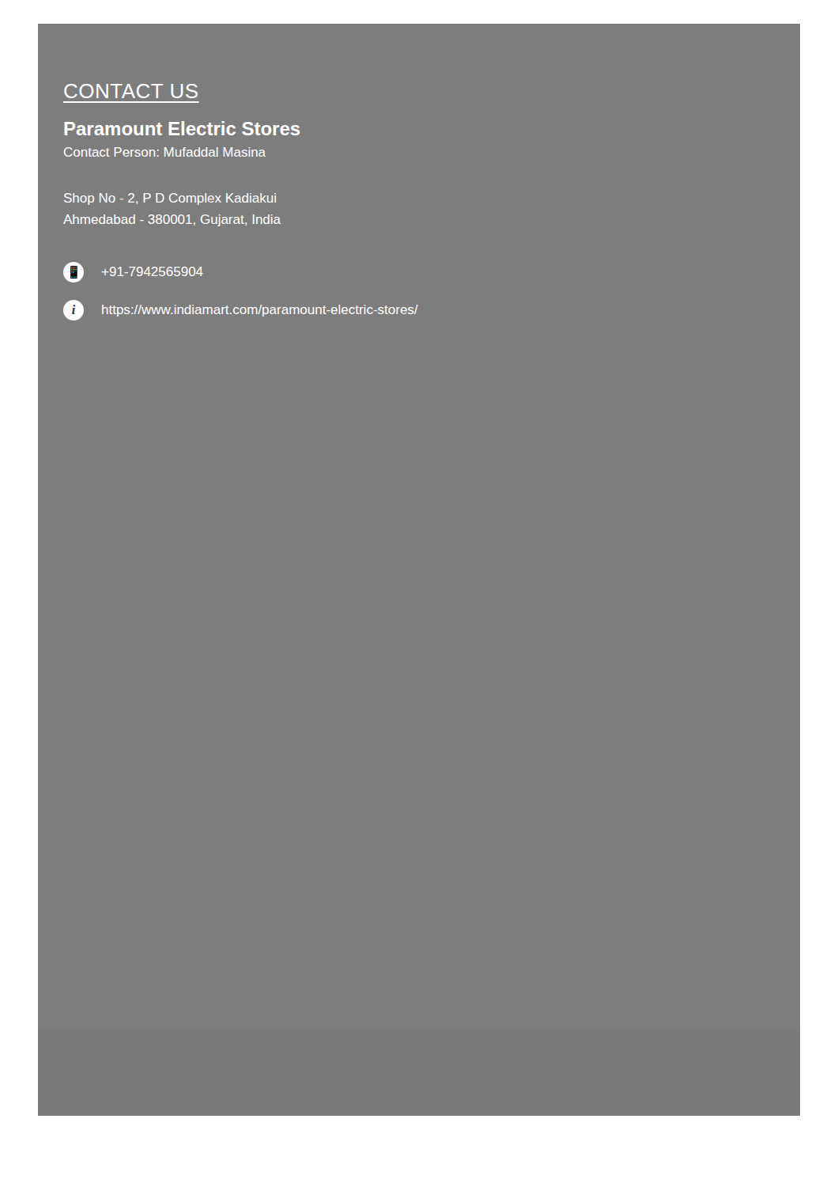CONTACT US
Paramount Electric Stores
Contact Person: Mufaddal Masina
Shop No - 2, P D Complex Kadiakui
Ahmedabad - 380001, Gujarat, India
📱 +91-7942565904
i https://www.indiamart.com/paramount-electric-stores/